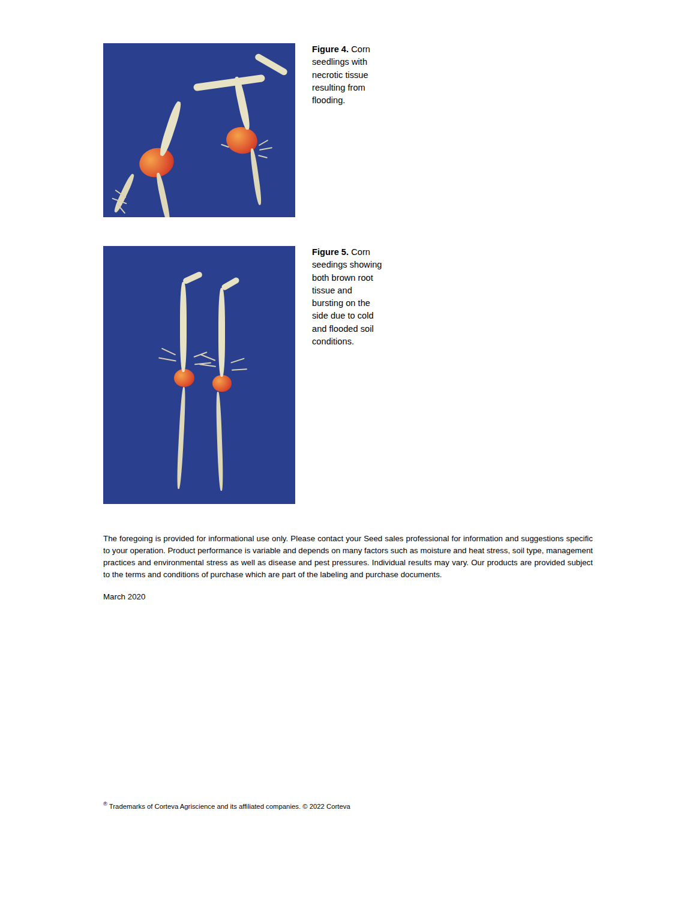Figure 4. Corn seedlings with necrotic tissue resulting from flooding.
Figure 5. Corn seedings showing both brown root tissue and bursting on the side due to cold and flooded soil conditions.
The foregoing is provided for informational use only. Please contact your Seed sales professional for information and suggestions specific to your operation. Product performance is variable and depends on many factors such as moisture and heat stress, soil type, management practices and environmental stress as well as disease and pest pressures. Individual results may vary. Our products are provided subject to the terms and conditions of purchase which are part of the labeling and purchase documents.
March 2020
® Trademarks of Corteva Agriscience and its affiliated companies. © 2022 Corteva